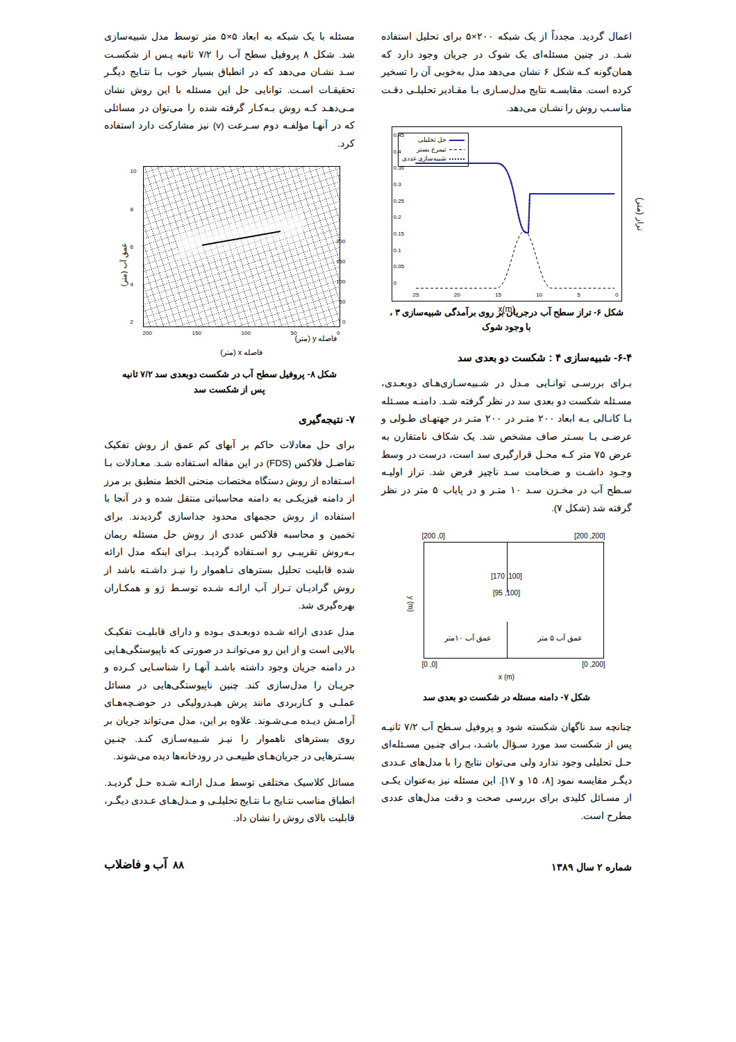اعمال گردید. مجدداً از یک شبکه ۲۰۰×۵ برای تحلیل استفاده شـد. در چنین مسئله‌ای یک شوک در جریان وجود دارد که همان‌گونه کـه شکل ۶ نشان می‌دهد مدل به‌خوبی آن را تسخیر کرده است. مقایسـه نتایج مدل‌سـازی بـا مقـادیر تحلیلـی دقـت مناسـب روش را نشـان می‌دهد.
حل تحلیلی
تیمرخ بستر
شبیه‌سازی عددی
0.450.40.350.30.250.20.150.10.050
0510152025
تراز (متر)
x(m)
شکل ۶- تراز سطح آب درجریان بر روی برآمدگی شبیه‌سازی ۳ ،
با وجود شوک
۶-۴- شبیه‌سازی ۴ : شکست دو بعدی سد
بـرای بررسـی توانـایی مـدل در شـبیه‌سـازی‌هـای دوبعـدی، مسـئله شکست دو بعدی سد در نظر گرفته شـد. دامنـه مسـئله بـا کانـالی بـه ابعاد ۲۰۰ متـر در ۲۰۰ متـر در جهتهـای طـولی و عرضـی بـا بسـتر صاف مشخص شد. یک شکاف نامتقارن به عرض ۷۵ متر کـه محـل قرارگیری سد است، درست در وسط وجـود داشـت و ضـخامت سـد ناچیز فرض شد. تراز اولیـه سـطح آب در مخـزن سـد ۱۰ متـر و در پایاب ۵ متر در نظر گرفته شد (شکل ۷).
[0, 200]
[200, 200]
[100, 170]
[100, 95]
عمق آب ۱۰متر
عمق آب ۵ متر
[0, 0]
[200, 0]
x (m)
y (m)
شکل ۷- دامنه مسئله در شکست دو بعدی سد
چنانچه سد ناگهان شکسته شود و پروفیل سـطح آب ۷/۲ ثانیـه پس از شکست سد مورد سـؤال باشـد، بـرای چنـین مسـئله‌ای حـل تحلیلی وجود ندارد ولی می‌توان نتایج را با مدل‌های عـددی دیگـر مقایسه نمود [۸، ۱۵ و ۱۷]. این مسئله نیز به‌عنوان یکـی از مسـائل کلیدی برای بررسی صحت و دقت مدل‌های عددی مطرح است.
مسئله با یک شبکه به ابعاد ۵×۵ متر توسط مدل شبیه‌سازی شد. شکل ۸ پروفیل سطح آب را ۷/۲ ثانیه پـس از شکسـت سـد نشـان می‌دهد که در انطباق بسیار خوب بـا نتـایج دیگـر تحقیقـات اسـت. توانایی حل این مسئله با این روش نشان مـی‌دهـد کـه روش بـه‌کـار گرفته شده را می‌توان در مسائلی که در آنهـا مؤلفـه دوم سـرعت (v) نیز مشارکت دارد استفاده کرد.
عمق آب (متر)
108642
050100150200
200150100500
فاصله y (متر)
فاصله x (متر)
شکل ۸- پروفیل سطح آب در شکست دوبعدی سد ۷/۲ ثانیه
پس از شکست سد
۷- نتیجه‌گیری
برای حل معادلات حاکم بر آبهای کم عمق از روش تفکیک تفاضـل فلاکس (FDS) در این مقاله اسـتفاده شـد. معـادلات بـا اسـتفاده از روش دستگاه مختصات منحنی الخط منطبق بر مرز از دامنه فیزیکـی به دامنه محاسباتی منتقل شده و در آنجا با استفاده از روش حجمهای محدود جداسازی گردیدند. برای تخمین و محاسبه فلاکس عددی از روش حل مسئله ریمان بـه‌روش تقریبـی رو اسـتفاده گردیـد. بـرای اینکه مدل ارائه شده قابلیت تحلیل بسترهای نـاهموار را نیـز داشـته باشد از روش گرادیـان تـراز آب ارائـه شـده توسـط ژو و همکـاران بهره‌گیری شد.
مدل عددی ارائه شـده دوبعـدی بـوده و دارای قابلیـت تفکیـک بالایی است و از این رو می‌توانـد در صورتی که ناپیوستگی‌هـایی در دامنه جریان وجود داشته باشـد آنهـا را شناسـایی کـرده و جریـان را مدل‌سازی کند. چنین ناپیوستگی‌هایی در مسائل عملـی و کـاربردی مانند پرش هیـدرولیکی در حوضـچه‌هـای آرامـش دیـده مـی‌شـوند. علاوه بر این، مدل می‌تواند جریان بر روی بسترهای ناهموار را نیـز شـبیه‌سـازی کنـد. چنـین بسـترهایی در جریان‌هـای طبیعـی در رودخانه‌ها دیده می‌شوند.
مسائل کلاسیک مختلفی توسط مـدل ارائـه شـده حـل گردیـد. انطباق مناسب نتـایج بـا نتـایج تحلیلـی و مـدل‌هـای عـددی دیگـر، قابلیت بالای روش را نشان داد.
شماره ۲ سال ۱۳۸۹
۸۸آب و فاضلاب